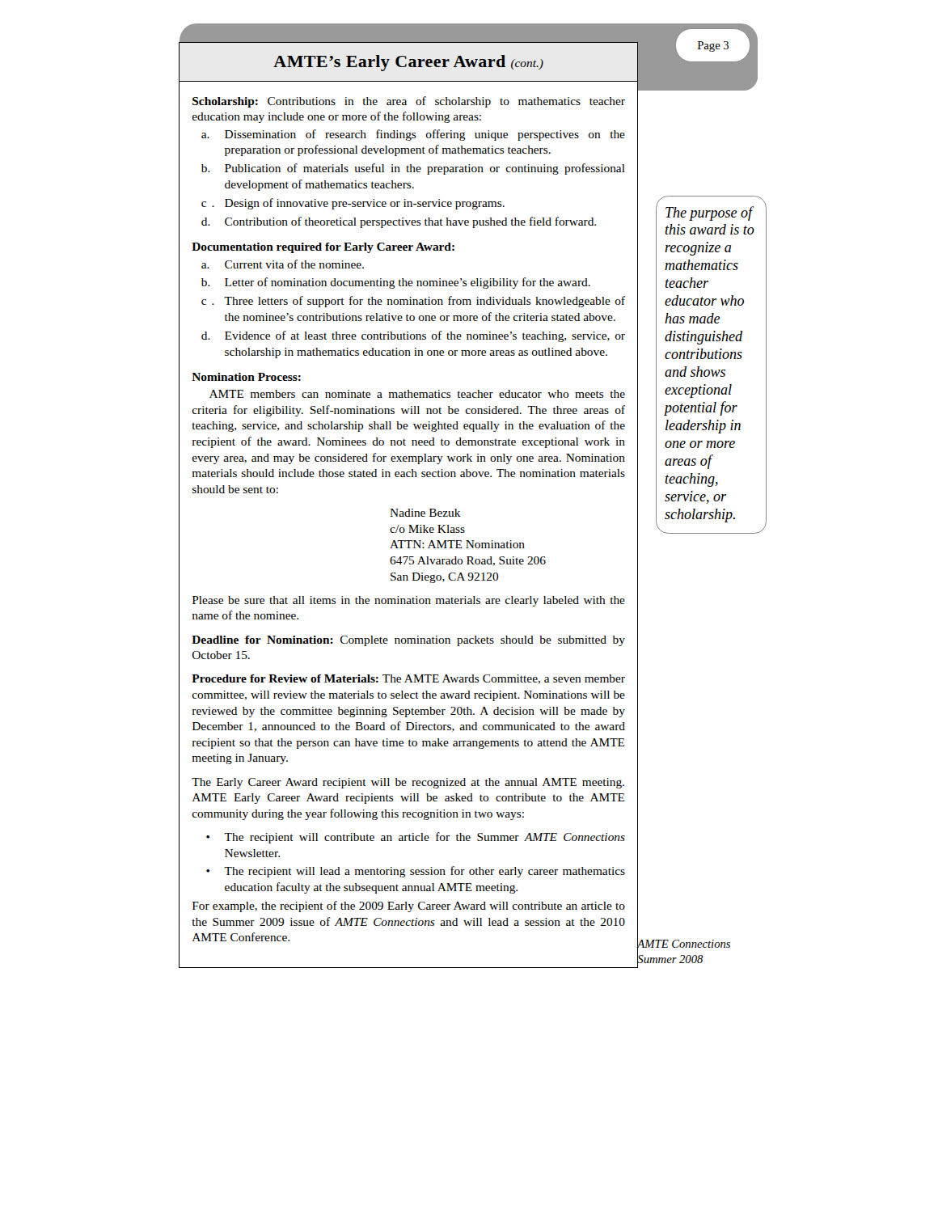Page 3
AMTE’s Early Career Award (cont.)
Scholarship: Contributions in the area of scholarship to mathematics teacher education may include one or more of the following areas:
a. Dissemination of research findings offering unique perspectives on the preparation or professional development of mathematics teachers.
b. Publication of materials useful in the preparation or continuing professional development of mathematics teachers.
c. Design of innovative pre-service or in-service programs.
d. Contribution of theoretical perspectives that have pushed the field forward.
Documentation required for Early Career Award:
a. Current vita of the nominee.
b. Letter of nomination documenting the nominee’s eligibility for the award.
c. Three letters of support for the nomination from individuals knowledgeable of the nominee’s contributions relative to one or more of the criteria stated above.
d. Evidence of at least three contributions of the nominee’s teaching, service, or scholarship in mathematics education in one or more areas as outlined above.
Nomination Process:
AMTE members can nominate a mathematics teacher educator who meets the criteria for eligibility. Self-nominations will not be considered. The three areas of teaching, service, and scholarship shall be weighted equally in the evaluation of the recipient of the award. Nominees do not need to demonstrate exceptional work in every area, and may be considered for exemplary work in only one area. Nomination materials should include those stated in each section above. The nomination materials should be sent to:
Nadine Bezuk
c/o Mike Klass
ATTN: AMTE Nomination
6475 Alvarado Road, Suite 206
San Diego, CA 92120
Please be sure that all items in the nomination materials are clearly labeled with the name of the nominee.
Deadline for Nomination: Complete nomination packets should be submitted by October 15.
Procedure for Review of Materials: The AMTE Awards Committee, a seven member committee, will review the materials to select the award recipient. Nominations will be reviewed by the committee beginning September 20th. A decision will be made by December 1, announced to the Board of Directors, and communicated to the award recipient so that the person can have time to make arrangements to attend the AMTE meeting in January.
The Early Career Award recipient will be recognized at the annual AMTE meeting. AMTE Early Career Award recipients will be asked to contribute to the AMTE community during the year following this recognition in two ways:
The recipient will contribute an article for the Summer AMTE Connections Newsletter.
The recipient will lead a mentoring session for other early career mathematics education faculty at the subsequent annual AMTE meeting.
For example, the recipient of the 2009 Early Career Award will contribute an article to the Summer 2009 issue of AMTE Connections and will lead a session at the 2010 AMTE Conference.
The purpose of this award is to recognize a mathematics teacher educator who has made distinguished contributions and shows exceptional potential for leadership in one or more areas of teaching, service, or scholarship.
AMTE Connections
Summer 2008